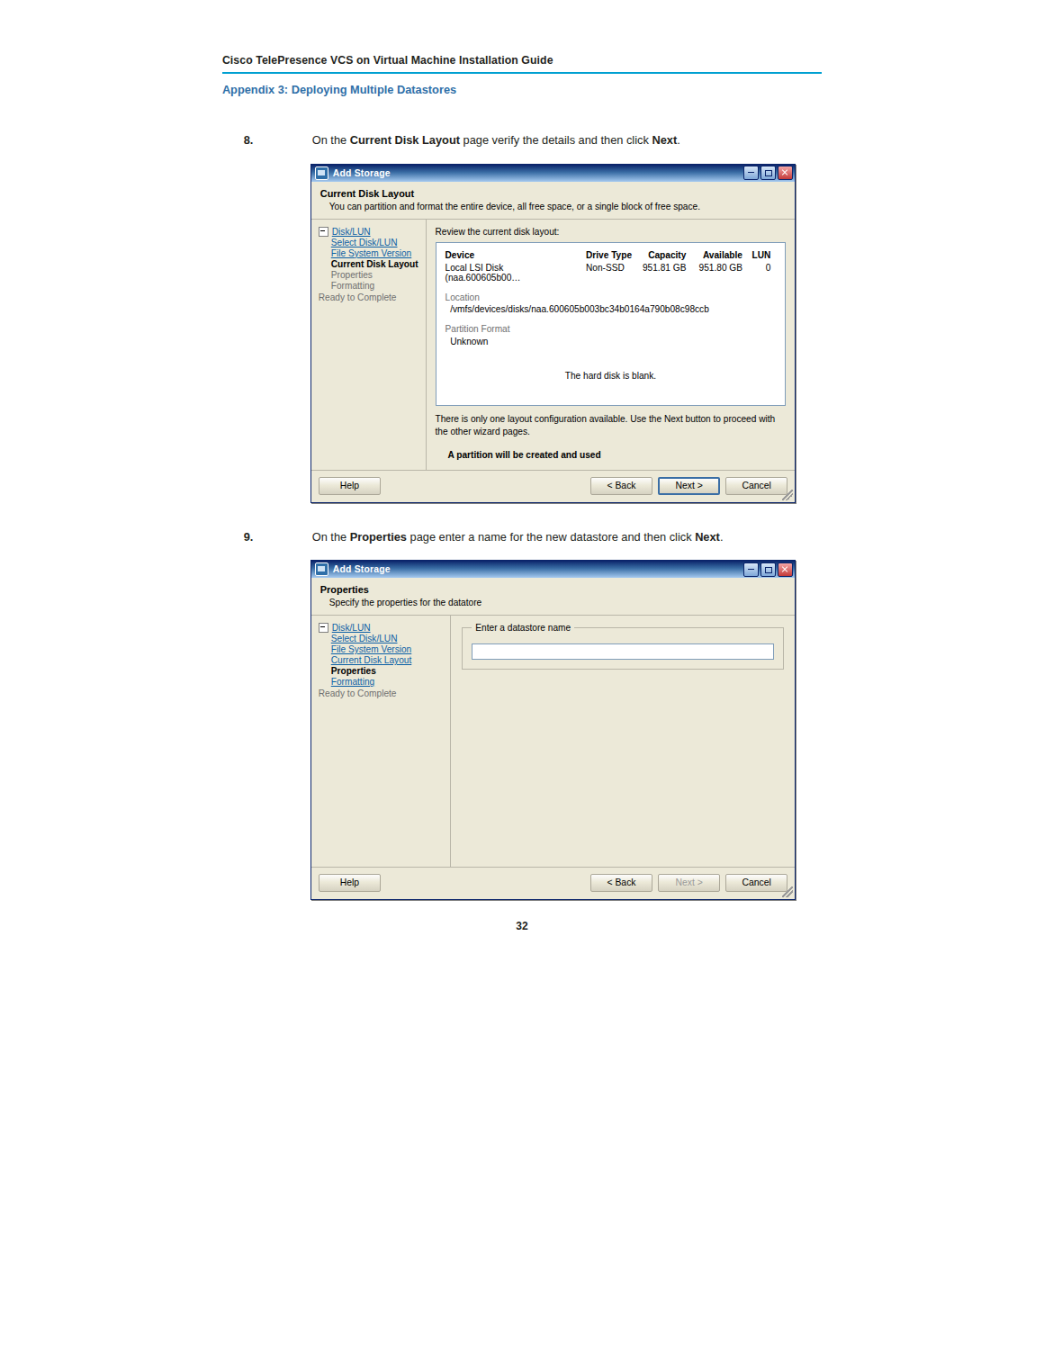Cisco TelePresence VCS on Virtual Machine Installation Guide
Appendix 3: Deploying Multiple Datastores
8. On the Current Disk Layout page verify the details and then click Next.
Add Storage
Current Disk Layout
You can partition and format the entire device, all free space, or a single block of free space.
Disk/LUN
Select Disk/LUN
File System Version
Current Disk Layout
Properties
Formatting
Ready to Complete
Review the current disk layout:
| Device | Drive Type | Capacity | Available | LUN |
| --- | --- | --- | --- | --- |
| Local LSI Disk (naa.600605b00… | Non-SSD | 951.81 GB | 951.80 GB | 0 |
Location
/vmfs/devices/disks/naa.600605b003bc34b0164a790b08c98ccb
Partition Format
Unknown
The hard disk is blank.
There is only one layout configuration available. Use the Next button to proceed with the other wizard pages.
A partition will be created and used
Help
< Back Next > Cancel
9. On the Properties page enter a name for the new datastore and then click Next.
Add Storage
Properties
Specify the properties for the datatore
Disk/LUN
Select Disk/LUN
File System Version
Current Disk Layout
Properties
Formatting
Ready to Complete
Enter a datastore name
Datastore name
Help
< Back Next > Cancel
32